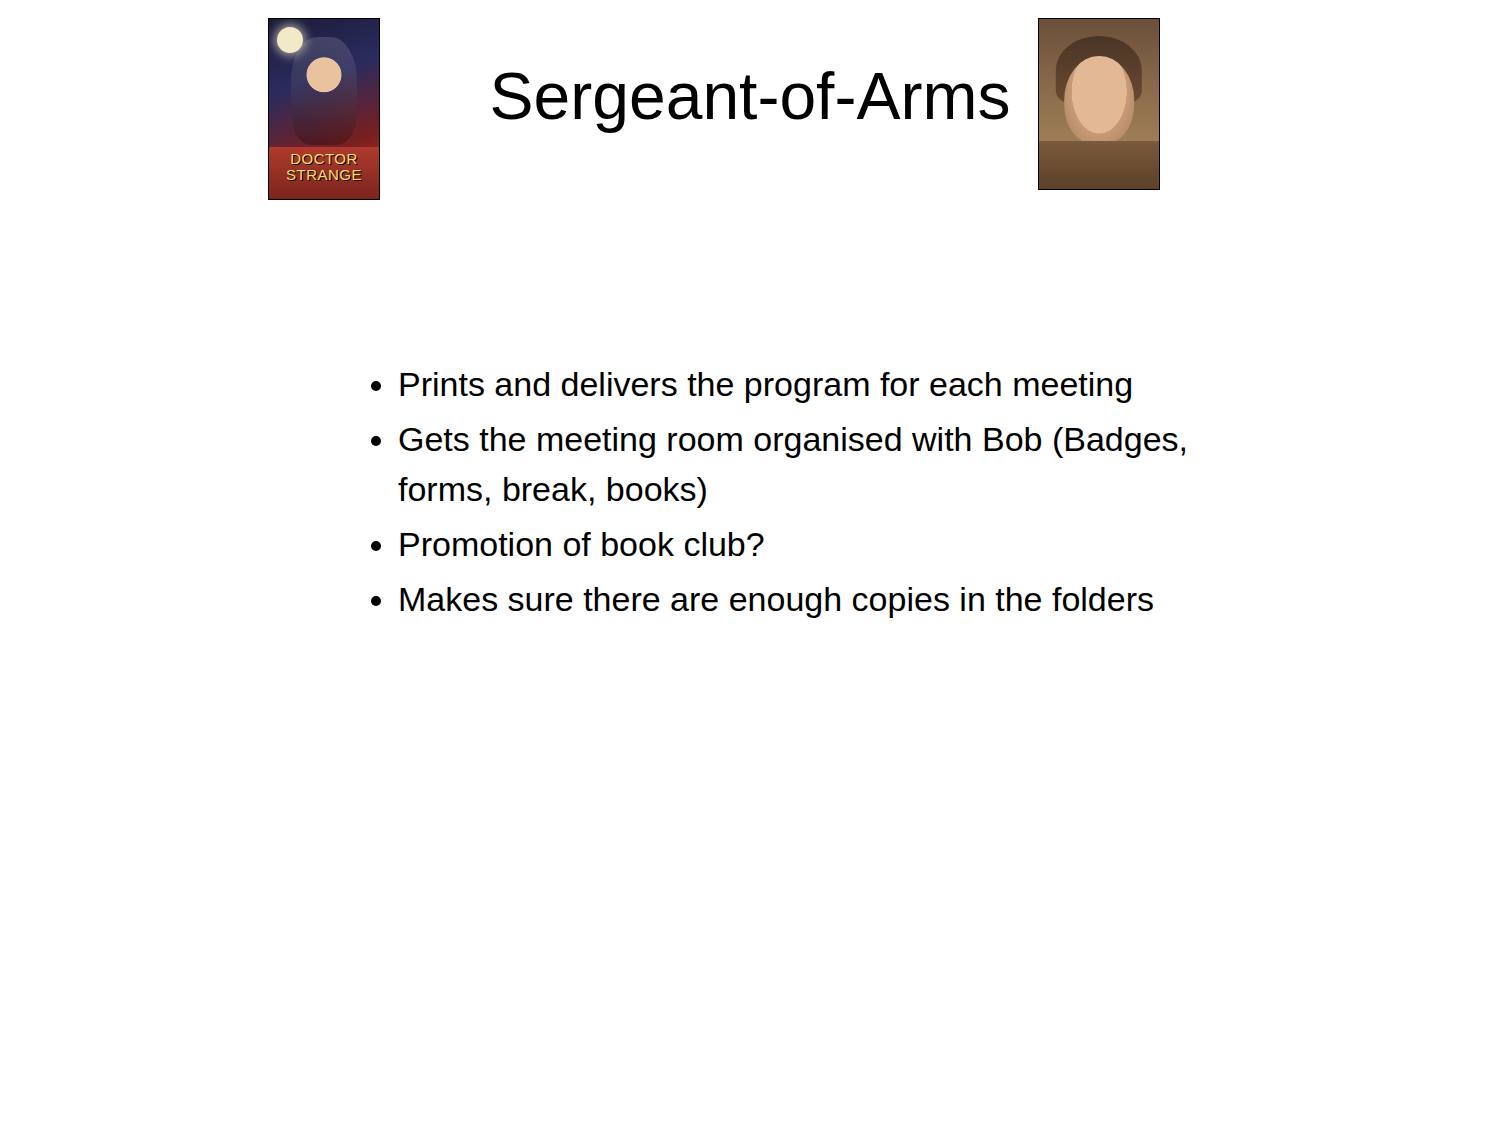DOCTOR
STRANGE
Sergeant-of-Arms
Prints and delivers the program for each meeting
Gets the meeting room organised with Bob (Badges, forms, break, books)
Promotion of book club?
Makes sure there are enough copies in the folders